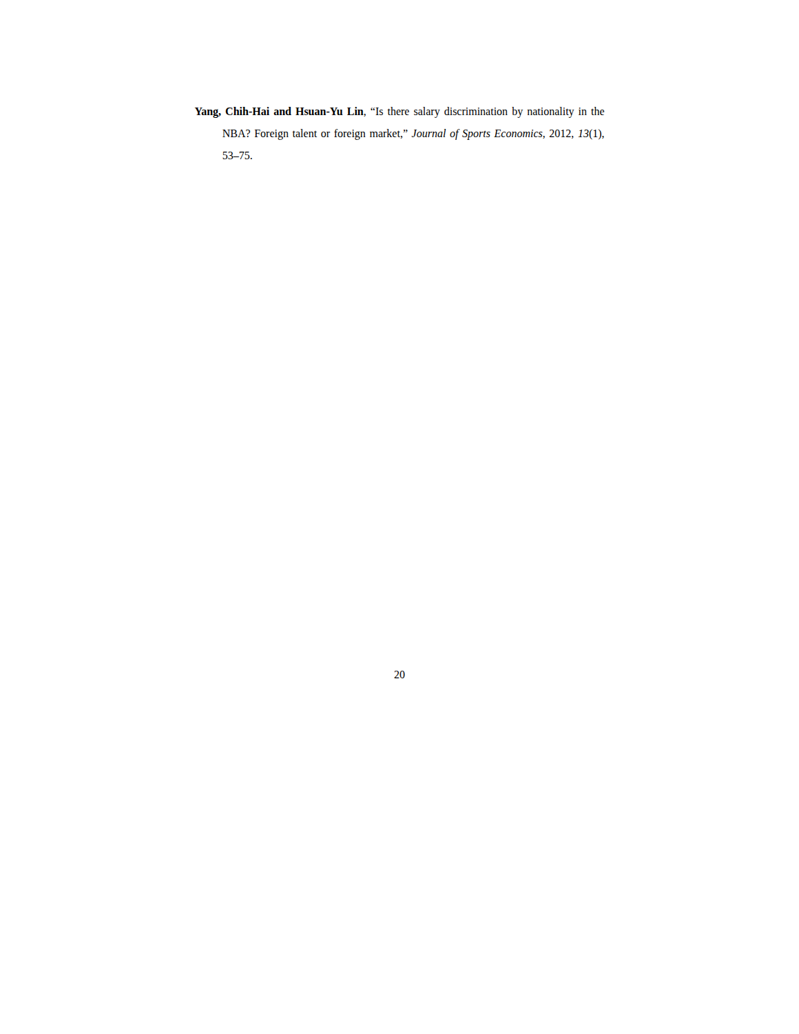Yang, Chih-Hai and Hsuan-Yu Lin, “Is there salary discrimination by nationality in the NBA? Foreign talent or foreign market,” Journal of Sports Economics, 2012, 13(1), 53–75.
20